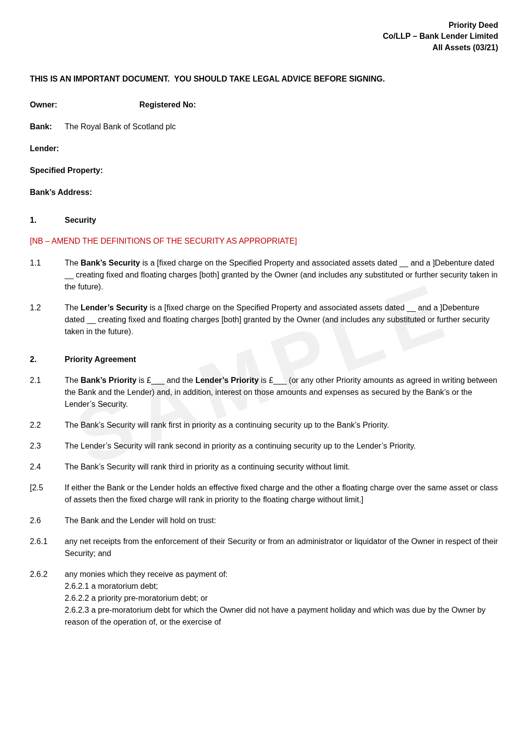SAMPLE
Priority Deed
Co/LLP – Bank Lender Limited
All Assets (03/21)
THIS IS AN IMPORTANT DOCUMENT. YOU SHOULD TAKE LEGAL ADVICE BEFORE SIGNING.
Owner: Registered No:
Bank: The Royal Bank of Scotland plc
Lender:
Specified Property:
Bank’s Address:
1. Security
[NB – AMEND THE DEFINITIONS OF THE SECURITY AS APPROPRIATE]
1.1
The Bank’s Security is a [fixed charge on the Specified Property and associated assets dated __ and a ]Debenture dated __ creating fixed and floating charges [both] granted by the Owner (and includes any substituted or further security taken in the future).
1.2
The Lender’s Security is a [fixed charge on the Specified Property and associated assets dated __ and a ]Debenture dated __ creating fixed and floating charges [both] granted by the Owner (and includes any substituted or further security taken in the future).
2. Priority Agreement
2.1
The Bank’s Priority is £___ and the Lender’s Priority is £___ (or any other Priority amounts as agreed in writing between the Bank and the Lender) and, in addition, interest on those amounts and expenses as secured by the Bank’s or the Lender’s Security.
2.2
The Bank’s Security will rank first in priority as a continuing security up to the Bank’s Priority.
2.3
The Lender’s Security will rank second in priority as a continuing security up to the Lender’s Priority.
2.4
The Bank’s Security will rank third in priority as a continuing security without limit.
[2.5
If either the Bank or the Lender holds an effective fixed charge and the other a floating charge over the same asset or class of assets then the fixed charge will rank in priority to the floating charge without limit.]
2.6
The Bank and the Lender will hold on trust:
2.6.1
any net receipts from the enforcement of their Security or from an administrator or liquidator of the Owner in respect of their Security; and
2.6.2
any monies which they receive as payment of:
2.6.2.1 a moratorium debt;
2.6.2.2 a priority pre-moratorium debt; or
2.6.2.3 a pre-moratorium debt for which the Owner did not have a payment holiday and which was due by the Owner by reason of the operation of, or the exercise of